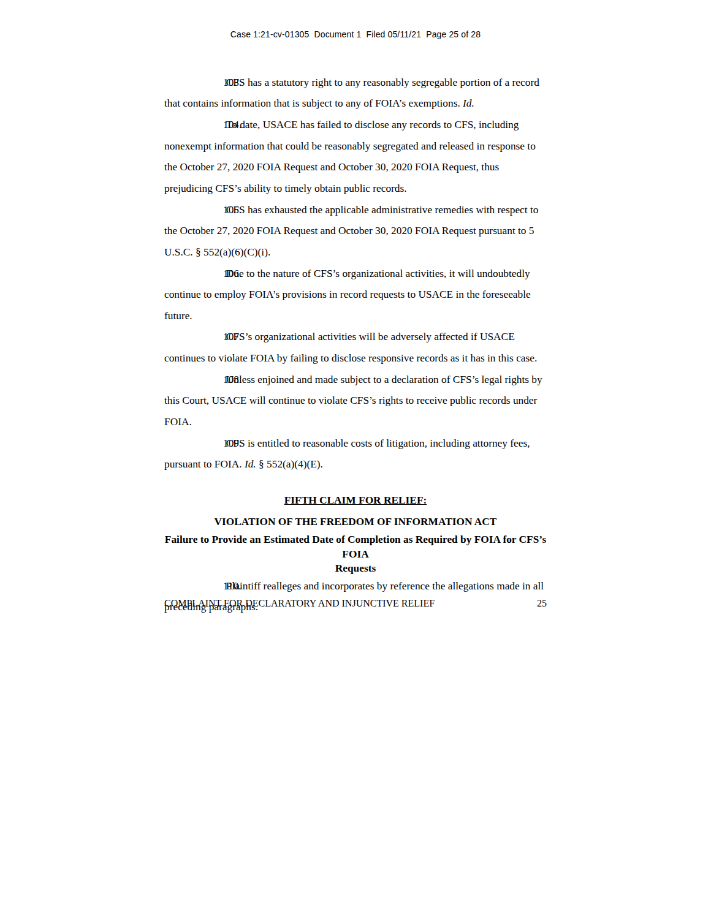Case 1:21-cv-01305 Document 1 Filed 05/11/21 Page 25 of 28
103. CFS has a statutory right to any reasonably segregable portion of a record that contains information that is subject to any of FOIA’s exemptions. Id.
104. To date, USACE has failed to disclose any records to CFS, including nonexempt information that could be reasonably segregated and released in response to the October 27, 2020 FOIA Request and October 30, 2020 FOIA Request, thus prejudicing CFS’s ability to timely obtain public records.
105. CFS has exhausted the applicable administrative remedies with respect to the October 27, 2020 FOIA Request and October 30, 2020 FOIA Request pursuant to 5 U.S.C. § 552(a)(6)(C)(i).
106. Due to the nature of CFS’s organizational activities, it will undoubtedly continue to employ FOIA’s provisions in record requests to USACE in the foreseeable future.
107. CFS’s organizational activities will be adversely affected if USACE continues to violate FOIA by failing to disclose responsive records as it has in this case.
108. Unless enjoined and made subject to a declaration of CFS’s legal rights by this Court, USACE will continue to violate CFS’s rights to receive public records under FOIA.
109. CFS is entitled to reasonable costs of litigation, including attorney fees, pursuant to FOIA. Id. § 552(a)(4)(E).
FIFTH CLAIM FOR RELIEF:
VIOLATION OF THE FREEDOM OF INFORMATION ACT
Failure to Provide an Estimated Date of Completion as Required by FOIA for CFS’s FOIA
Requests
110. Plaintiff realleges and incorporates by reference the allegations made in all preceding paragraphs.
COMPLAINT FOR DECLARATORY AND INJUNCTIVE RELIEF 25